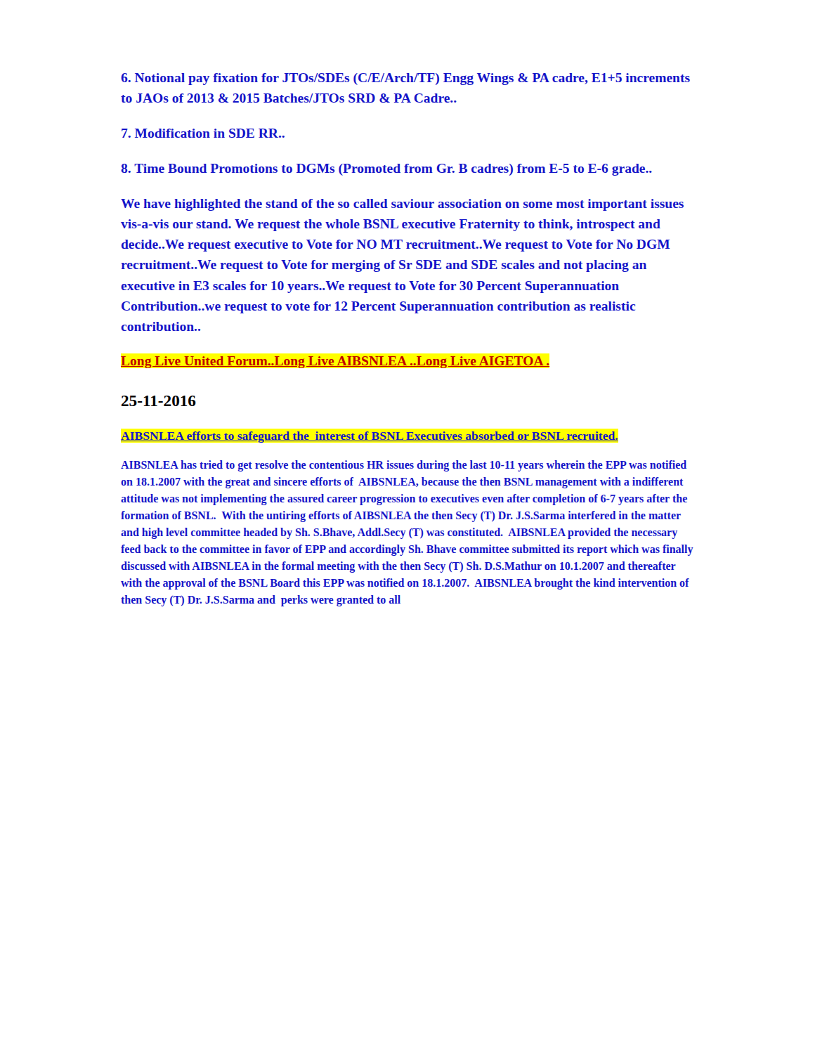6. Notional pay fixation for JTOs/SDEs (C/E/Arch/TF) Engg Wings & PA cadre, E1+5 increments to JAOs of 2013 & 2015 Batches/JTOs SRD & PA Cadre..
7. Modification in SDE RR..
8. Time Bound Promotions to DGMs (Promoted from Gr. B cadres) from E-5 to E-6 grade..
We have highlighted the stand of the so called saviour association on some most important issues vis-a-vis our stand. We request the whole BSNL executive Fraternity to think, introspect and decide..We request executive to Vote for NO MT recruitment..We request to Vote for No DGM recruitment..We request to Vote for merging of Sr SDE and SDE scales and not placing an executive in E3 scales for 10 years..We request to Vote for 30 Percent Superannuation Contribution..we request to vote for 12 Percent Superannuation contribution as realistic contribution..
Long Live United Forum..Long Live AIBSNLEA ..Long Live AIGETOA .
25-11-2016
AIBSNLEA efforts to safeguard the interest of BSNL Executives absorbed or BSNL recruited.
AIBSNLEA has tried to get resolve the contentious HR issues during the last 10-11 years wherein the EPP was notified on 18.1.2007 with the great and sincere efforts of AIBSNLEA, because the then BSNL management with a indifferent attitude was not implementing the assured career progression to executives even after completion of 6-7 years after the formation of BSNL. With the untiring efforts of AIBSNLEA the then Secy (T) Dr. J.S.Sarma interfered in the matter and high level committee headed by Sh. S.Bhave, Addl.Secy (T) was constituted. AIBSNLEA provided the necessary feed back to the committee in favor of EPP and accordingly Sh. Bhave committee submitted its report which was finally discussed with AIBSNLEA in the formal meeting with the then Secy (T) Sh. D.S.Mathur on 10.1.2007 and thereafter with the approval of the BSNL Board this EPP was notified on 18.1.2007. AIBSNLEA brought the kind intervention of then Secy (T) Dr. J.S.Sarma and perks were granted to all